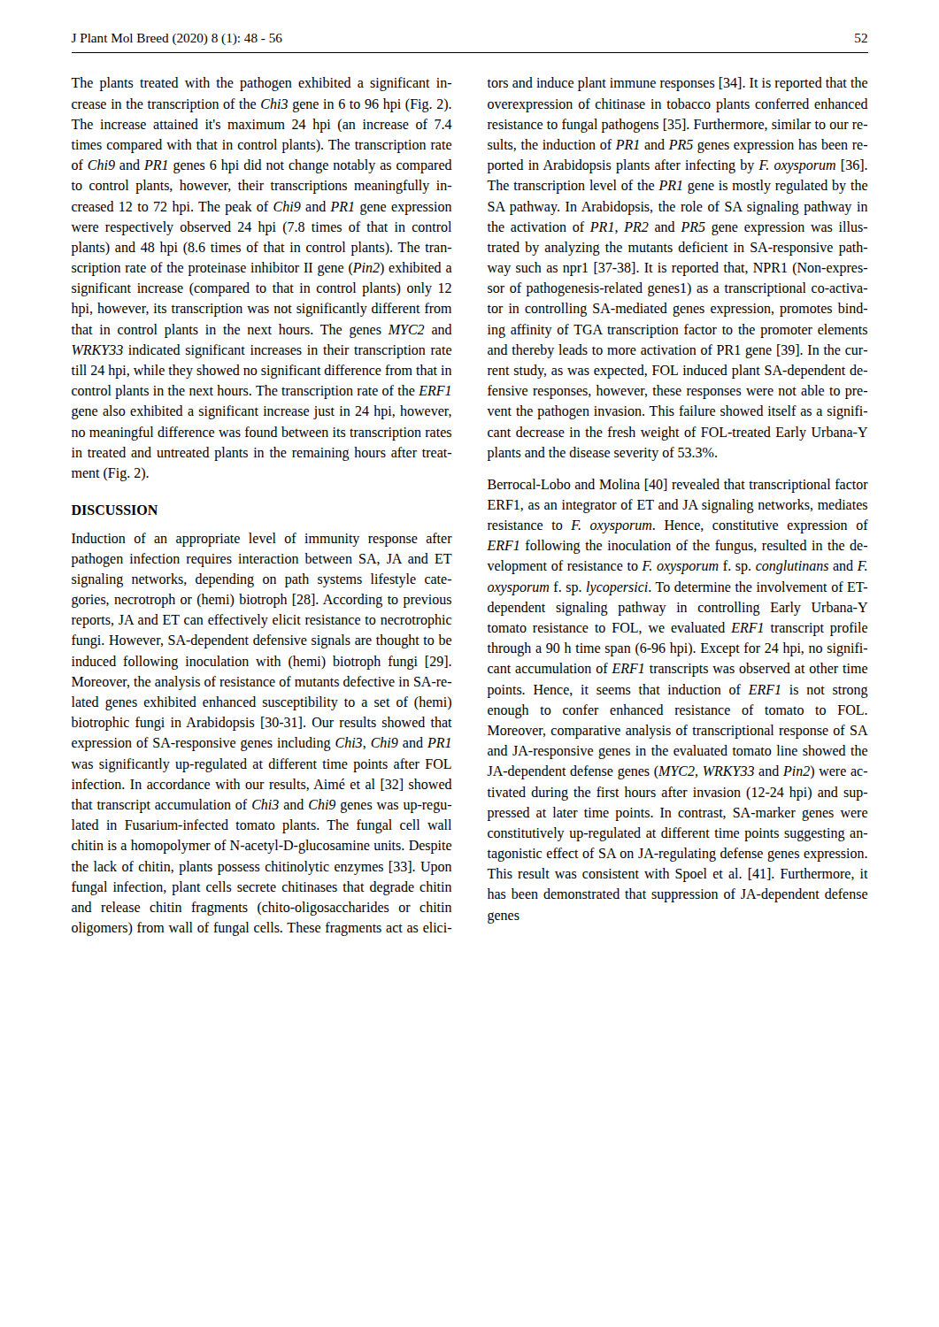J Plant Mol Breed (2020) 8 (1): 48 - 56 52
The plants treated with the pathogen exhibited a significant increase in the transcription of the Chi3 gene in 6 to 96 hpi (Fig. 2). The increase attained it's maximum 24 hpi (an increase of 7.4 times compared with that in control plants). The transcription rate of Chi9 and PR1 genes 6 hpi did not change notably as compared to control plants, however, their transcriptions meaningfully increased 12 to 72 hpi. The peak of Chi9 and PR1 gene expression were respectively observed 24 hpi (7.8 times of that in control plants) and 48 hpi (8.6 times of that in control plants). The transcription rate of the proteinase inhibitor II gene (Pin2) exhibited a significant increase (compared to that in control plants) only 12 hpi, however, its transcription was not significantly different from that in control plants in the next hours. The genes MYC2 and WRKY33 indicated significant increases in their transcription rate till 24 hpi, while they showed no significant difference from that in control plants in the next hours. The transcription rate of the ERF1 gene also exhibited a significant increase just in 24 hpi, however, no meaningful difference was found between its transcription rates in treated and untreated plants in the remaining hours after treatment (Fig. 2).
DISCUSSION
Induction of an appropriate level of immunity response after pathogen infection requires interaction between SA, JA and ET signaling networks, depending on path systems lifestyle categories, necrotroph or (hemi) biotroph [28]. According to previous reports, JA and ET can effectively elicit resistance to necrotrophic fungi. However, SA-dependent defensive signals are thought to be induced following inoculation with (hemi) biotroph fungi [29]. Moreover, the analysis of resistance of mutants defective in SA-related genes exhibited enhanced susceptibility to a set of (hemi) biotrophic fungi in Arabidopsis [30-31]. Our results showed that expression of SA-responsive genes including Chi3, Chi9 and PR1 was significantly up-regulated at different time points after FOL infection. In accordance with our results, Aimé et al [32] showed that transcript accumulation of Chi3 and Chi9 genes was up-regulated in Fusarium-infected tomato plants. The fungal cell wall chitin is a homopolymer of N-acetyl-D-glucosamine units. Despite the lack of chitin, plants possess chitinolytic enzymes [33]. Upon fungal infection, plant cells secrete chitinases that degrade chitin and release chitin fragments (chito-oligosaccharides or chitin oligomers) from wall of fungal cells. These fragments act as elicitors and induce plant immune responses [34]. It is reported that the overexpression of chitinase in tobacco plants conferred enhanced resistance to fungal pathogens [35]. Furthermore, similar to our results, the induction of PR1 and PR5 genes expression has been reported in Arabidopsis plants after infecting by F. oxysporum [36]. The transcription level of the PR1 gene is mostly regulated by the SA pathway. In Arabidopsis, the role of SA signaling pathway in the activation of PR1, PR2 and PR5 gene expression was illustrated by analyzing the mutants deficient in SA-responsive pathway such as npr1 [37-38]. It is reported that, NPR1 (Non-expressor of pathogenesis-related genes1) as a transcriptional co-activator in controlling SA-mediated genes expression, promotes binding affinity of TGA transcription factor to the promoter elements and thereby leads to more activation of PR1 gene [39]. In the current study, as was expected, FOL induced plant SA-dependent defensive responses, however, these responses were not able to prevent the pathogen invasion. This failure showed itself as a significant decrease in the fresh weight of FOL-treated Early Urbana-Y plants and the disease severity of 53.3%.
Berrocal-Lobo and Molina [40] revealed that transcriptional factor ERF1, as an integrator of ET and JA signaling networks, mediates resistance to F. oxysporum. Hence, constitutive expression of ERF1 following the inoculation of the fungus, resulted in the development of resistance to F. oxysporum f. sp. conglutinans and F. oxysporum f. sp. lycopersici. To determine the involvement of ET-dependent signaling pathway in controlling Early Urbana-Y tomato resistance to FOL, we evaluated ERF1 transcript profile through a 90 h time span (6-96 hpi). Except for 24 hpi, no significant accumulation of ERF1 transcripts was observed at other time points. Hence, it seems that induction of ERF1 is not strong enough to confer enhanced resistance of tomato to FOL. Moreover, comparative analysis of transcriptional response of SA and JA-responsive genes in the evaluated tomato line showed the JA-dependent defense genes (MYC2, WRKY33 and Pin2) were activated during the first hours after invasion (12-24 hpi) and suppressed at later time points. In contrast, SA-marker genes were constitutively up-regulated at different time points suggesting antagonistic effect of SA on JA-regulating defense genes expression. This result was consistent with Spoel et al. [41]. Furthermore, it has been demonstrated that suppression of JA-dependent defense genes